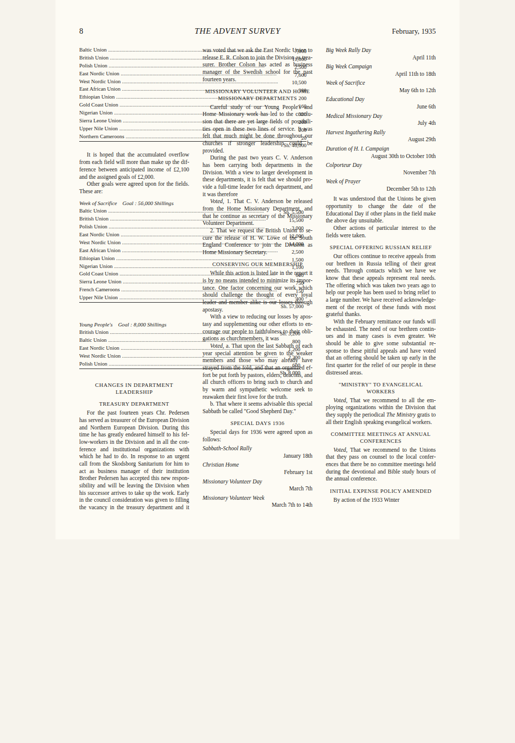8
THE ADVENT SURVEY
February, 1935
| Baltic Union | 7,000 |
| British Union | 11,000 |
| Polish Union | 2,500 |
| East Nordic Union | 7,600 |
| West Nordic Union | 10,500 |
| East African Union | 300 |
| Ethiopian Union | 200 |
| Gold Coast Union | 160 |
| Nigerian Union | 320 |
| Sierra Leone Union | 200 |
| Upper Nile Union | 200 |
| Northern Cameroons | 20 |
| | Sh. 40,000 |
It is hoped that the accumulated overflow from each field will more than make up the difference between anticipated income of £2,100 and the assigned goals of £2,000.
Other goals were agreed upon for the fields. These are:
Week of Sacrifice Goal : 56,000 Shillings
| Baltic Union | Sh. 5,500 |
| British Union | 15,500 |
| Polish Union | 3,000 |
| East Nordic Union | 12,000 |
| West Nordic Union | 14,000 |
| East African Union | 2,500 |
| Ethiopian Union | 1,500 |
| Nigerian Union | 1,100 |
| Gold Coast Union | 600 |
| Sierra Leone Union | 750 |
| French Cameroons | 150 |
| Upper Nile Union | 400 |
| | Sh. 57,000 |
Young People's Goal : 8,000 Shillings
| British Union | Sh. 3,200 |
| Baltic Union | 800 |
| East Nordic Union | 1,200 |
| West Nordic Union | 2,200 |
| Polish Union | 600 |
| | Sh. 8,000 |
CHANGES IN DEPARTMENT LEADERSHIP
TREASURY DEPARTMENT
For the past fourteen years Chr. Pedersen has served as treasurer of the European Division and Northern European Division. During this time he has greatly endeared himself to his fellow-workers in the Division and in all the conference and institutional organizations with which he had to do. In response to an urgent call from the Skodsborg Sanitarium for him to act as business manager of their institution Brother Pedersen has accepted this new responsibility and will be leaving the Division when his successor arrives to take up the work. Early in the council consideration was given to filling the vacancy in the treasury department and it was voted that we ask the East Nordic Union to release E. R. Colson to join the Division as treasurer. Brother Colson has acted as business manager of the Swedish school for the past fourteen years.
MISSIONARY VOLUNTEER AND HOME MISSIONARY DEPARTMENTS
Careful study of our Young People's and Home Missionary work has led to the conclusion that there are yet large fields of possibilities open in these two lines of service. It was felt that much might be done throughout our churches if stronger leadership could be provided.
During the past two years C. V. Anderson has been carrying both departments in the Division. With a view to larger development in these departments, it is felt that we should provide a full-time leader for each department, and it was therefore
Voted, 1. That C. V. Anderson be released from the Home Missionary Department, and that he continue as secretary of the Missionary Volunteer Department.
2. That we request the British Union to secure the release of H. W. Lowe of the South England Conference to join the Division as Home Missionary Secretary.
CONSERVING OUR MEMBERSHIP
While this action is listed late in the report it is by no means intended to minimize its importance. One factor concerning our work which should challenge the thought of every loyal leader and member alike is our losses through apostasy.
With a view to reducing our losses by apostasy and supplementing our other efforts to encourage our people to faithfulness to their obligations as churchmembers, it was
Voted, a. That upon the last Sabbath of each year special attention be given to the weaker members and those who may already have strayed from the fold, and that an organized effort be put forth by pastors, elders, deacons, and all church officers to bring such to church and by warm and sympathetic welcome seek to reawaken their first love for the truth.
b. That where it seems advisable this special Sabbath be called "Good Shepherd Day."
SPECIAL DAYS 1936
Special days for 1936 were agreed upon as follows:
Sabbath-School Rally
January 18th
Christian Home
February 1st
Missionary Volunteer Day
March 7th
Missionary Volunteer Week
March 7th to 14th
Big Week Rally Day
April 11th
Big Week Campaign
April 11th to 18th
Week of Sacrifice
May 6th to 12th
Educational Day
June 6th
Medical Missionary Day
July 4th
Harvest Ingathering Rally
August 29th
Duration of H. I. Campaign
August 30th to October 10th
Colporteur Day
November 7th
Week of Prayer
December 5th to 12th
It was understood that the Unions be given opportunity to change the date of the Educational Day if other plans in the field make the above day unsuitable.
Other actions of particular interest to the fields were taken.
SPECIAL OFFERING RUSSIAN RELIEF
Our offices continue to receive appeals from our brethren in Russia telling of their great needs. Through contacts which we have we know that these appeals represent real needs. The offering which was taken two years ago to help our people has been used to bring relief to a large number. We have received acknowledgement of the receipt of these funds with most grateful thanks.
With the February remittance our funds will be exhausted. The need of our brethren continues and in many cases is even greater. We should be able to give some substantial response to these pitiful appeals and have voted that an offering should be taken up early in the first quarter for the relief of our people in these distressed areas.
"MINISTRY" TO EVANGELICAL WORKERS
Voted, That we recommend to all the employing organizations within the Division that they supply the periodical The Ministry gratis to all their English speaking evangelical workers.
COMMITTEE MEETINGS AT ANNUAL CONFERENCES
Voted, That we recommend to the Unions that they pass on counsel to the local conferences that there be no committee meetings held during the devotional and Bible study hours of the annual conference.
INITIAL EXPENSE POLICY AMENDED
By action of the 1933 Winter